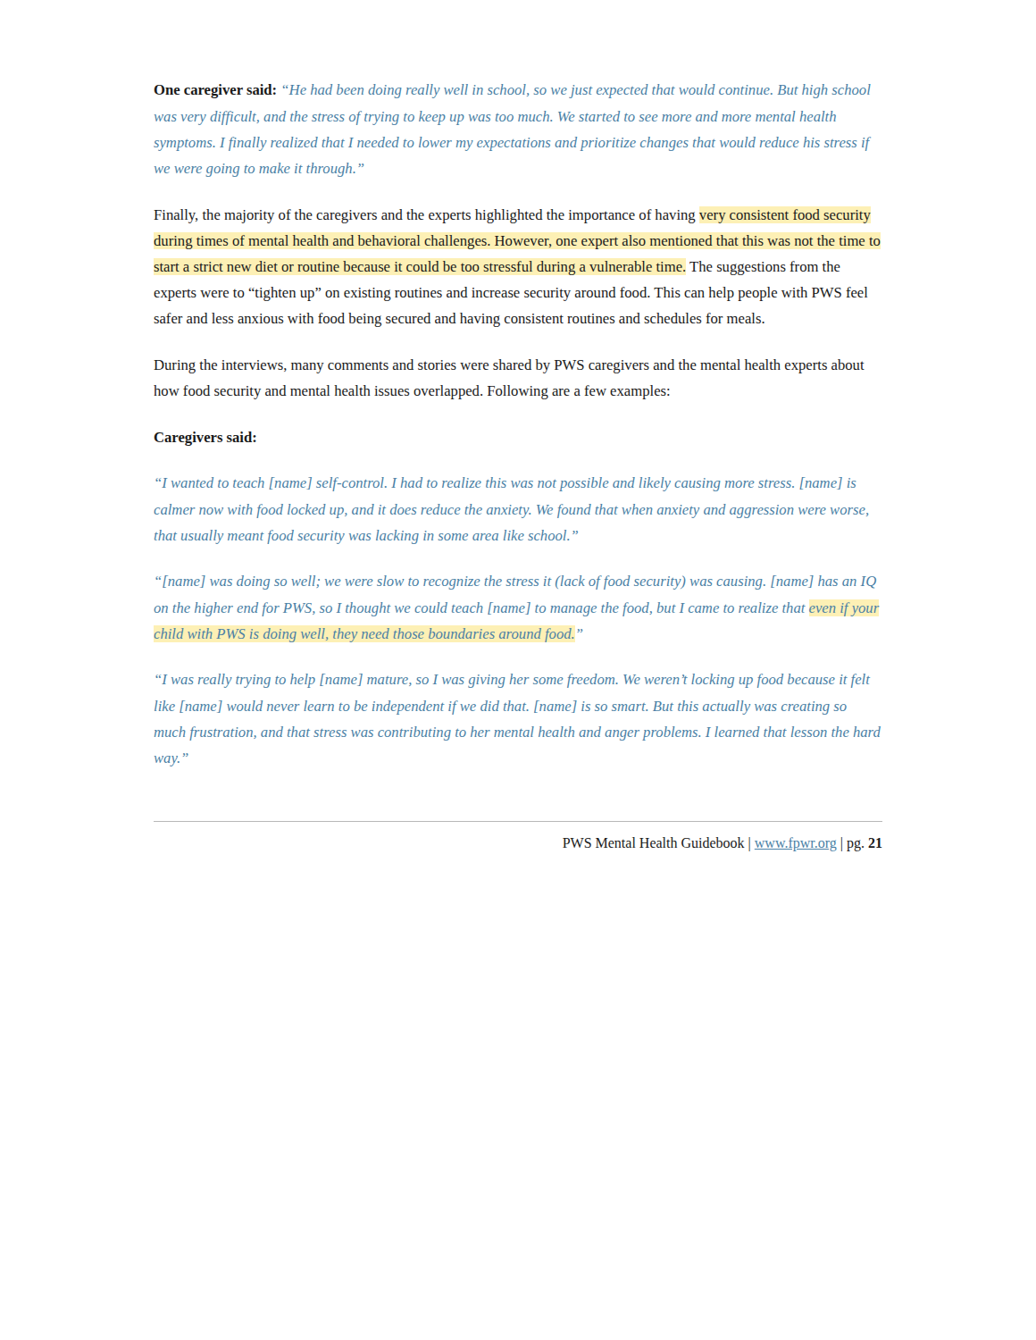One caregiver said: “He had been doing really well in school, so we just expected that would continue. But high school was very difficult, and the stress of trying to keep up was too much. We started to see more and more mental health symptoms. I finally realized that I needed to lower my expectations and prioritize changes that would reduce his stress if we were going to make it through.”
Finally, the majority of the caregivers and the experts highlighted the importance of having very consistent food security during times of mental health and behavioral challenges. However, one expert also mentioned that this was not the time to start a strict new diet or routine because it could be too stressful during a vulnerable time. The suggestions from the experts were to “tighten up” on existing routines and increase security around food. This can help people with PWS feel safer and less anxious with food being secured and having consistent routines and schedules for meals.
During the interviews, many comments and stories were shared by PWS caregivers and the mental health experts about how food security and mental health issues overlapped. Following are a few examples:
Caregivers said:
“I wanted to teach [name] self-control. I had to realize this was not possible and likely causing more stress. [name] is calmer now with food locked up, and it does reduce the anxiety. We found that when anxiety and aggression were worse, that usually meant food security was lacking in some area like school.”
“[name] was doing so well; we were slow to recognize the stress it (lack of food security) was causing. [name] has an IQ on the higher end for PWS, so I thought we could teach [name] to manage the food, but I came to realize that even if your child with PWS is doing well, they need those boundaries around food.”
“I was really trying to help [name] mature, so I was giving her some freedom. We weren’t locking up food because it felt like [name] would never learn to be independent if we did that. [name] is so smart. But this actually was creating so much frustration, and that stress was contributing to her mental health and anger problems. I learned that lesson the hard way.”
PWS Mental Health Guidebook | www.fpwr.org | pg. 21